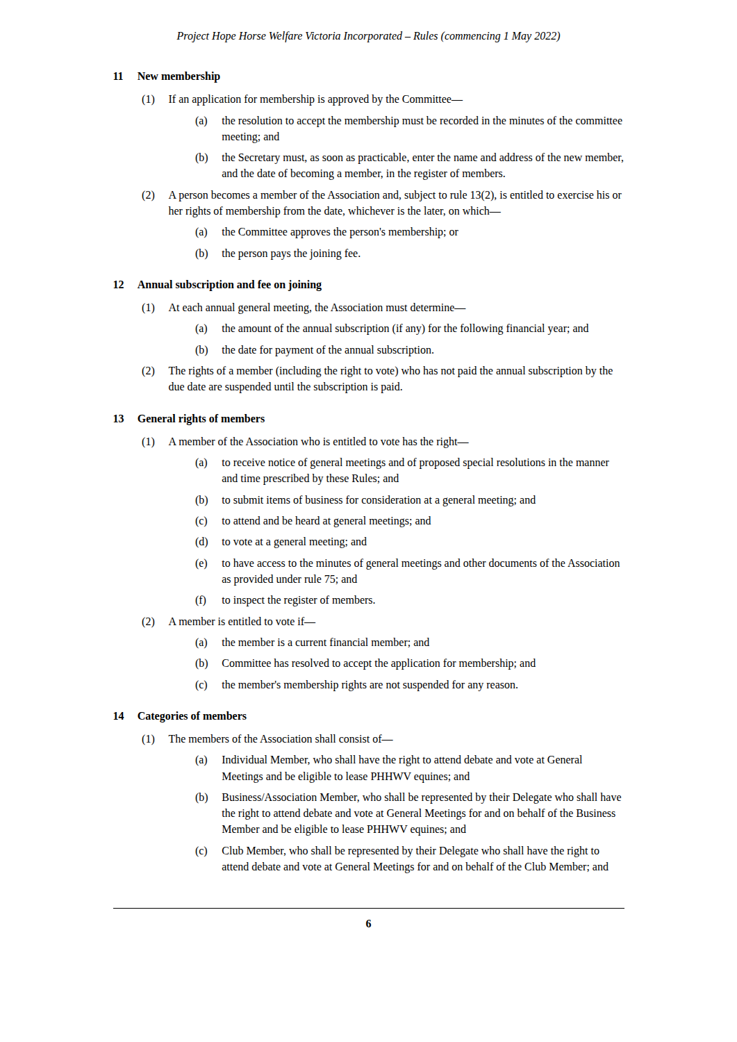Project Hope Horse Welfare Victoria Incorporated – Rules (commencing 1 May 2022)
11 New membership
(1) If an application for membership is approved by the Committee—
(a) the resolution to accept the membership must be recorded in the minutes of the committee meeting; and
(b) the Secretary must, as soon as practicable, enter the name and address of the new member, and the date of becoming a member, in the register of members.
(2) A person becomes a member of the Association and, subject to rule 13(2), is entitled to exercise his or her rights of membership from the date, whichever is the later, on which—
(a) the Committee approves the person's membership; or
(b) the person pays the joining fee.
12 Annual subscription and fee on joining
(1) At each annual general meeting, the Association must determine—
(a) the amount of the annual subscription (if any) for the following financial year; and
(b) the date for payment of the annual subscription.
(2) The rights of a member (including the right to vote) who has not paid the annual subscription by the due date are suspended until the subscription is paid.
13 General rights of members
(1) A member of the Association who is entitled to vote has the right—
(a) to receive notice of general meetings and of proposed special resolutions in the manner and time prescribed by these Rules; and
(b) to submit items of business for consideration at a general meeting; and
(c) to attend and be heard at general meetings; and
(d) to vote at a general meeting; and
(e) to have access to the minutes of general meetings and other documents of the Association as provided under rule 75; and
(f) to inspect the register of members.
(2) A member is entitled to vote if—
(a) the member is a current financial member; and
(b) Committee has resolved to accept the application for membership; and
(c) the member's membership rights are not suspended for any reason.
14 Categories of members
(1) The members of the Association shall consist of—
(a) Individual Member, who shall have the right to attend debate and vote at General Meetings and be eligible to lease PHHWV equines; and
(b) Business/Association Member, who shall be represented by their Delegate who shall have the right to attend debate and vote at General Meetings for and on behalf of the Business Member and be eligible to lease PHHWV equines; and
(c) Club Member, who shall be represented by their Delegate who shall have the right to attend debate and vote at General Meetings for and on behalf of the Club Member; and
6